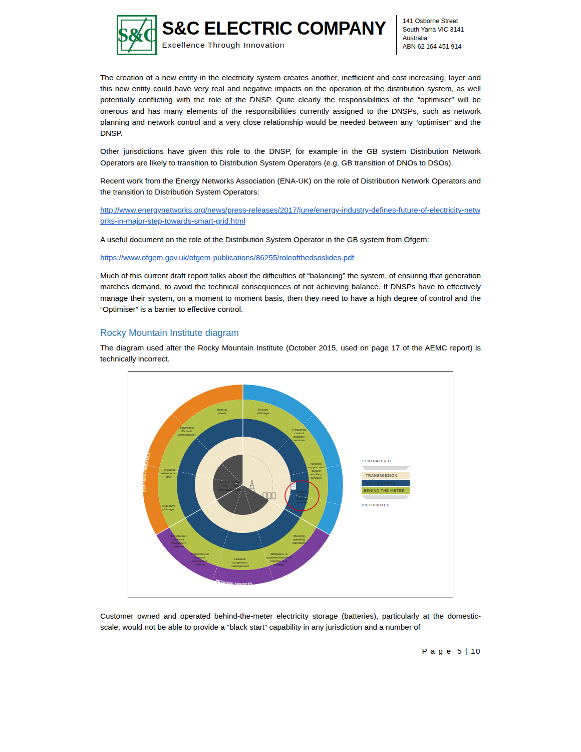S&C
S&C ELECTRIC COMPANY
Excellence Through Innovation
141 Osborne Street
South Yarra VIC 3141
Australia
ABN 62 164 451 914
The creation of a new entity in the electricity system creates another, inefficient and cost increasing, layer and this new entity could have very real and negative impacts on the operation of the distribution system, as well potentially conflicting with the role of the DNSP. Quite clearly the responsibilities of the “optimiser” will be onerous and has many elements of the responsibilities currently assigned to the DNSPs, such as network planning and network control and a very close relationship would be needed between any “optimiser” and the DNSP.
Other jurisdictions have given this role to the DNSP, for example in the GB system Distribution Network Operators are likely to transition to Distribution System Operators (e.g. GB transition of DNOs to DSOs).
Recent work from the Energy Networks Association (ENA-UK) on the role of Distribution Network Operators and the transition to Distribution System Operators:
http://www.energynetworks.org/news/press-releases/2017/june/energy-industry-defines-future-of-electricity-networks-in-major-step-towards-smart-grid.html
A useful document on the role of the Distribution System Operator in the GB system from Ofgem:
https://www.ofgem.gov.uk/ofgem-publications/86255/roleofthedsoslides.pdf
Much of this current draft report talks about the difficulties of “balancing” the system, of ensuring that generation matches demand, to avoid the technical consequences of not achieving balance. If DNSPs have to effectively manage their system, on a moment to moment basis, then they need to have a high degree of control and the “Optimiser” is a barrier to effective control.
Rocky Mountain Institute diagram
The diagram used after the Rocky Mountain Institute (October 2015, used on page 17 of the AEMC report) is technically incorrect.
CUSTOMER SERVICES WHOLESALE SERVICES NETWORK SERVICES Backup power Energy arbitrage Increased PV self- consumption Frequency control ancillary services Reduced reliance on grid Network support and control ancillary services Retail tariff arbitrage System restart ancillary services Distribution network investment deferral Meeting reliability standards Transmission network investment deferral Network congestion management Mitigation of localised technical impacts (e.g. voltage) Service not possible Service not possible CENTRALISED TRANSMISSION DISTRIBUTION BEHIND THE METER DISTRIBUTED
Customer owned and operated behind-the-meter electricity storage (batteries), particularly at the domestic-scale, would not be able to provide a “black start” capability in any jurisdiction and a number of
P a g e 5 | 10